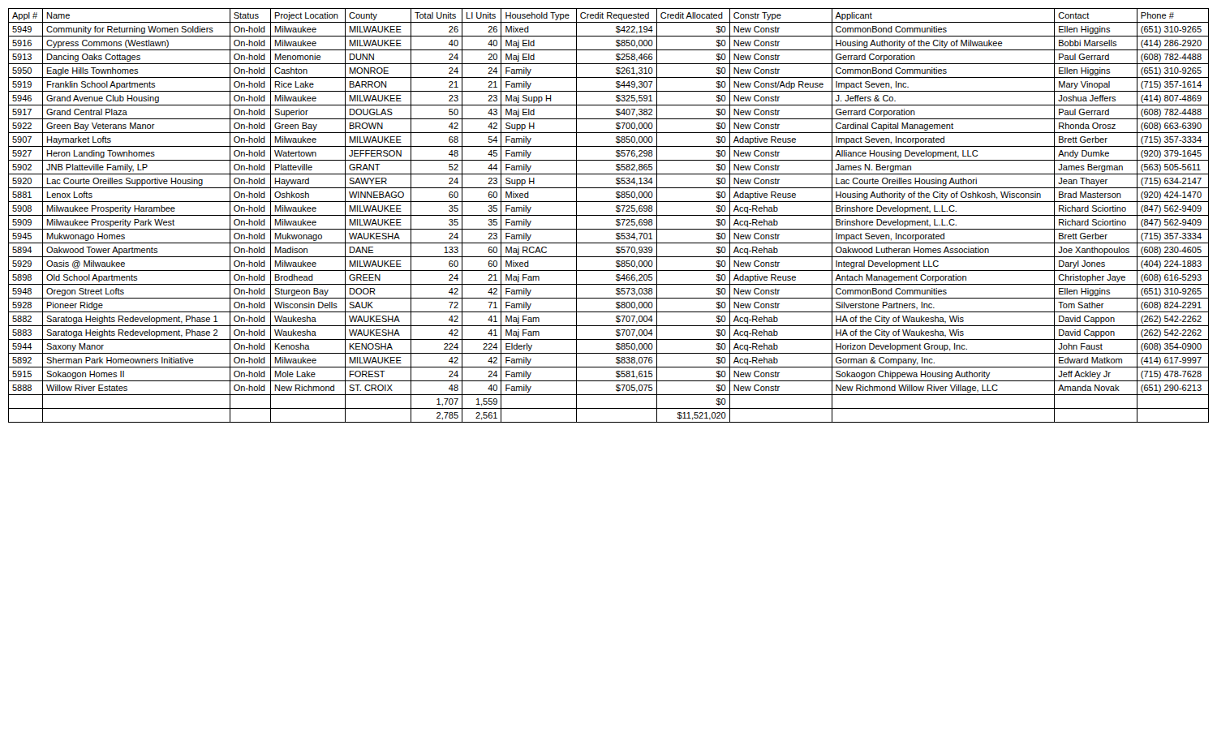| Appl # | Name | Status | Project Location | County | Total Units | LI Units | Household Type | Credit Requested | Credit Allocated | Constr Type | Applicant | Contact | Phone # |
| --- | --- | --- | --- | --- | --- | --- | --- | --- | --- | --- | --- | --- | --- |
| 5949 | Community for Returning Women Soldiers | On-hold | Milwaukee | MILWAUKEE | 26 | 26 | Mixed | $422,194 | $0 | New Constr | CommonBond Communities | Ellen Higgins | (651) 310-9265 |
| 5916 | Cypress Commons (Westlawn) | On-hold | Milwaukee | MILWAUKEE | 40 | 40 | Maj Eld | $850,000 | $0 | New Constr | Housing Authority of the City of Milwaukee | Bobbi Marsells | (414) 286-2920 |
| 5913 | Dancing Oaks Cottages | On-hold | Menomonie | DUNN | 24 | 20 | Maj Eld | $258,466 | $0 | New Constr | Gerrard Corporation | Paul Gerrard | (608) 782-4488 |
| 5950 | Eagle Hills Townhomes | On-hold | Cashton | MONROE | 24 | 24 | Family | $261,310 | $0 | New Constr | CommonBond Communities | Ellen Higgins | (651) 310-9265 |
| 5919 | Franklin School Apartments | On-hold | Rice Lake | BARRON | 21 | 21 | Family | $449,307 | $0 | New Const/Adp Reuse | Impact Seven, Inc. | Mary Vinopal | (715) 357-1614 |
| 5946 | Grand Avenue Club Housing | On-hold | Milwaukee | MILWAUKEE | 23 | 23 | Maj Supp H | $325,591 | $0 | New Constr | J. Jeffers & Co. | Joshua Jeffers | (414) 807-4869 |
| 5917 | Grand Central Plaza | On-hold | Superior | DOUGLAS | 50 | 43 | Maj Eld | $407,382 | $0 | New Constr | Gerrard Corporation | Paul Gerrard | (608) 782-4488 |
| 5922 | Green Bay Veterans Manor | On-hold | Green Bay | BROWN | 42 | 42 | Supp H | $700,000 | $0 | New Constr | Cardinal Capital Management | Rhonda Orosz | (608) 663-6390 |
| 5907 | Haymarket Lofts | On-hold | Milwaukee | MILWAUKEE | 68 | 54 | Family | $850,000 | $0 | Adaptive Reuse | Impact Seven, Incorporated | Brett Gerber | (715) 357-3334 |
| 5927 | Heron Landing Townhomes | On-hold | Watertown | JEFFERSON | 48 | 45 | Family | $576,298 | $0 | New Constr | Alliance Housing Development, LLC | Andy Dumke | (920) 379-1645 |
| 5902 | JNB Platteville Family, LP | On-hold | Platteville | GRANT | 52 | 44 | Family | $582,865 | $0 | New Constr | James N. Bergman | James Bergman | (563) 505-5611 |
| 5920 | Lac Courte Oreilles Supportive Housing | On-hold | Hayward | SAWYER | 24 | 23 | Supp H | $534,134 | $0 | New Constr | Lac Courte Oreilles Housing Authori | Jean Thayer | (715) 634-2147 |
| 5881 | Lenox Lofts | On-hold | Oshkosh | WINNEBAGO | 60 | 60 | Mixed | $850,000 | $0 | Adaptive Reuse | Housing Authority of the City of Oshkosh, Wisconsin | Brad Masterson | (920) 424-1470 |
| 5908 | Milwaukee Prosperity Harambee | On-hold | Milwaukee | MILWAUKEE | 35 | 35 | Family | $725,698 | $0 | Acq-Rehab | Brinshore Development, L.L.C. | Richard Sciortino | (847) 562-9409 |
| 5909 | Milwaukee Prosperity Park West | On-hold | Milwaukee | MILWAUKEE | 35 | 35 | Family | $725,698 | $0 | Acq-Rehab | Brinshore Development, L.L.C. | Richard Sciortino | (847) 562-9409 |
| 5945 | Mukwonago Homes | On-hold | Mukwonago | WAUKESHA | 24 | 23 | Family | $534,701 | $0 | New Constr | Impact Seven, Incorporated | Brett Gerber | (715) 357-3334 |
| 5894 | Oakwood Tower Apartments | On-hold | Madison | DANE | 133 | 60 | Maj RCAC | $570,939 | $0 | Acq-Rehab | Oakwood Lutheran Homes Association | Joe Xanthopoulos | (608) 230-4605 |
| 5929 | Oasis @ Milwaukee | On-hold | Milwaukee | MILWAUKEE | 60 | 60 | Mixed | $850,000 | $0 | New Constr | Integral Development LLC | Daryl Jones | (404) 224-1883 |
| 5898 | Old School Apartments | On-hold | Brodhead | GREEN | 24 | 21 | Maj Fam | $466,205 | $0 | Adaptive Reuse | Antach Management Corporation | Christopher Jaye | (608) 616-5293 |
| 5948 | Oregon Street Lofts | On-hold | Sturgeon Bay | DOOR | 42 | 42 | Family | $573,038 | $0 | New Constr | CommonBond Communities | Ellen Higgins | (651) 310-9265 |
| 5928 | Pioneer Ridge | On-hold | Wisconsin Dells | SAUK | 72 | 71 | Family | $800,000 | $0 | New Constr | Silverstone Partners, Inc. | Tom Sather | (608) 824-2291 |
| 5882 | Saratoga Heights Redevelopment, Phase 1 | On-hold | Waukesha | WAUKESHA | 42 | 41 | Maj Fam | $707,004 | $0 | Acq-Rehab | HA of the City of Waukesha, Wis | David Cappon | (262) 542-2262 |
| 5883 | Saratoga Heights Redevelopment, Phase 2 | On-hold | Waukesha | WAUKESHA | 42 | 41 | Maj Fam | $707,004 | $0 | Acq-Rehab | HA of the City of Waukesha, Wis | David Cappon | (262) 542-2262 |
| 5944 | Saxony Manor | On-hold | Kenosha | KENOSHA | 224 | 224 | Elderly | $850,000 | $0 | Acq-Rehab | Horizon Development Group, Inc. | John Faust | (608) 354-0900 |
| 5892 | Sherman Park Homeowners Initiative | On-hold | Milwaukee | MILWAUKEE | 42 | 42 | Family | $838,076 | $0 | Acq-Rehab | Gorman & Company, Inc. | Edward Matkom | (414) 617-9997 |
| 5915 | Sokaogon Homes II | On-hold | Mole Lake | FOREST | 24 | 24 | Family | $581,615 | $0 | New Constr | Sokaogon Chippewa Housing Authority | Jeff Ackley Jr | (715) 478-7628 |
| 5888 | Willow River Estates | On-hold | New Richmond | ST. CROIX | 48 | 40 | Family | $705,075 | $0 | New Constr | New Richmond Willow River Village, LLC | Amanda Novak | (651) 290-6213 |
| | | | | | 1,707 | 1,559 | | | $0 | | | | |
| | | | | | 2,785 | 2,561 | | | $11,521,020 | | | | |